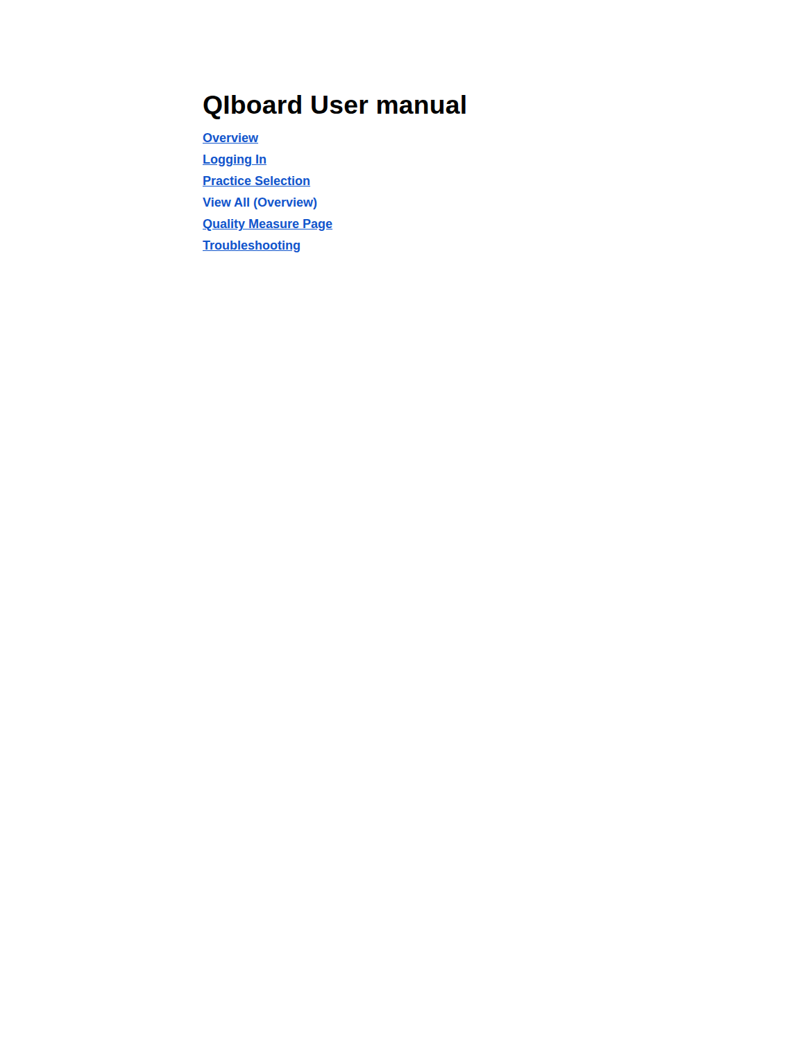QIboard User manual
Overview
Logging In
Practice Selection
View All (Overview)
Quality Measure Page
Troubleshooting